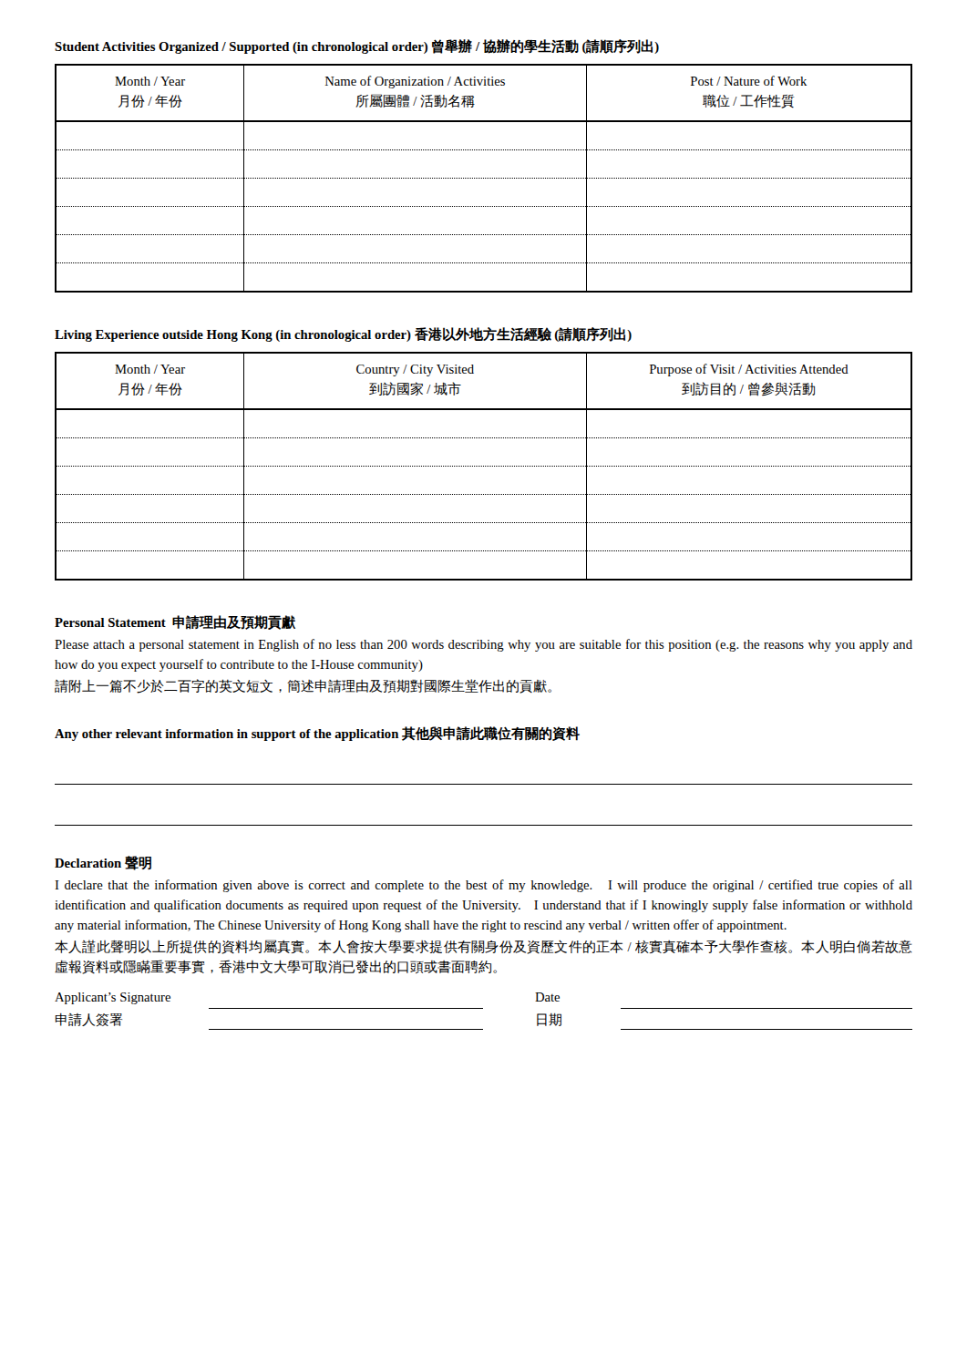Student Activities Organized / Supported (in chronological order) 曾舉辦 / 協辦的學生活動 (請順序列出)
| Month / Year 月份 / 年份 | Name of Organization / Activities 所屬團體 / 活動名稱 | Post / Nature of Work 職位 / 工作性質 |
| --- | --- | --- |
Living Experience outside Hong Kong (in chronological order) 香港以外地方生活經驗 (請順序列出)
| Month / Year 月份 / 年份 | Country / City Visited 到訪國家 / 城市 | Purpose of Visit / Activities Attended 到訪目的 / 曾參與活動 |
| --- | --- | --- |
Personal Statement 申請理由及預期貢獻
Please attach a personal statement in English of no less than 200 words describing why you are suitable for this position (e.g. the reasons why you apply and how do you expect yourself to contribute to the I-House community)
請附上一篇不少於二百字的英文短文，簡述申請理由及預期對國際生堂作出的貢獻。
Any other relevant information in support of the application 其他與申請此職位有關的資料
Declaration 聲明
I declare that the information given above is correct and complete to the best of my knowledge. I will produce the original / certified true copies of all identification and qualification documents as required upon request of the University. I understand that if I knowingly supply false information or withhold any material information, The Chinese University of Hong Kong shall have the right to rescind any verbal / written offer of appointment.
本人謹此聲明以上所提供的資料均屬真實。本人會按大學要求提供有關身份及資歷文件的正本 / 核實真確本予大學作查核。本人明白倘若故意虛報資料或隱瞞重要事實，香港中文大學可取消已發出的口頭或書面聘約。
| Applicant’s Signature | | | Date | |
| 申請人簽署 | | | 日期 | |